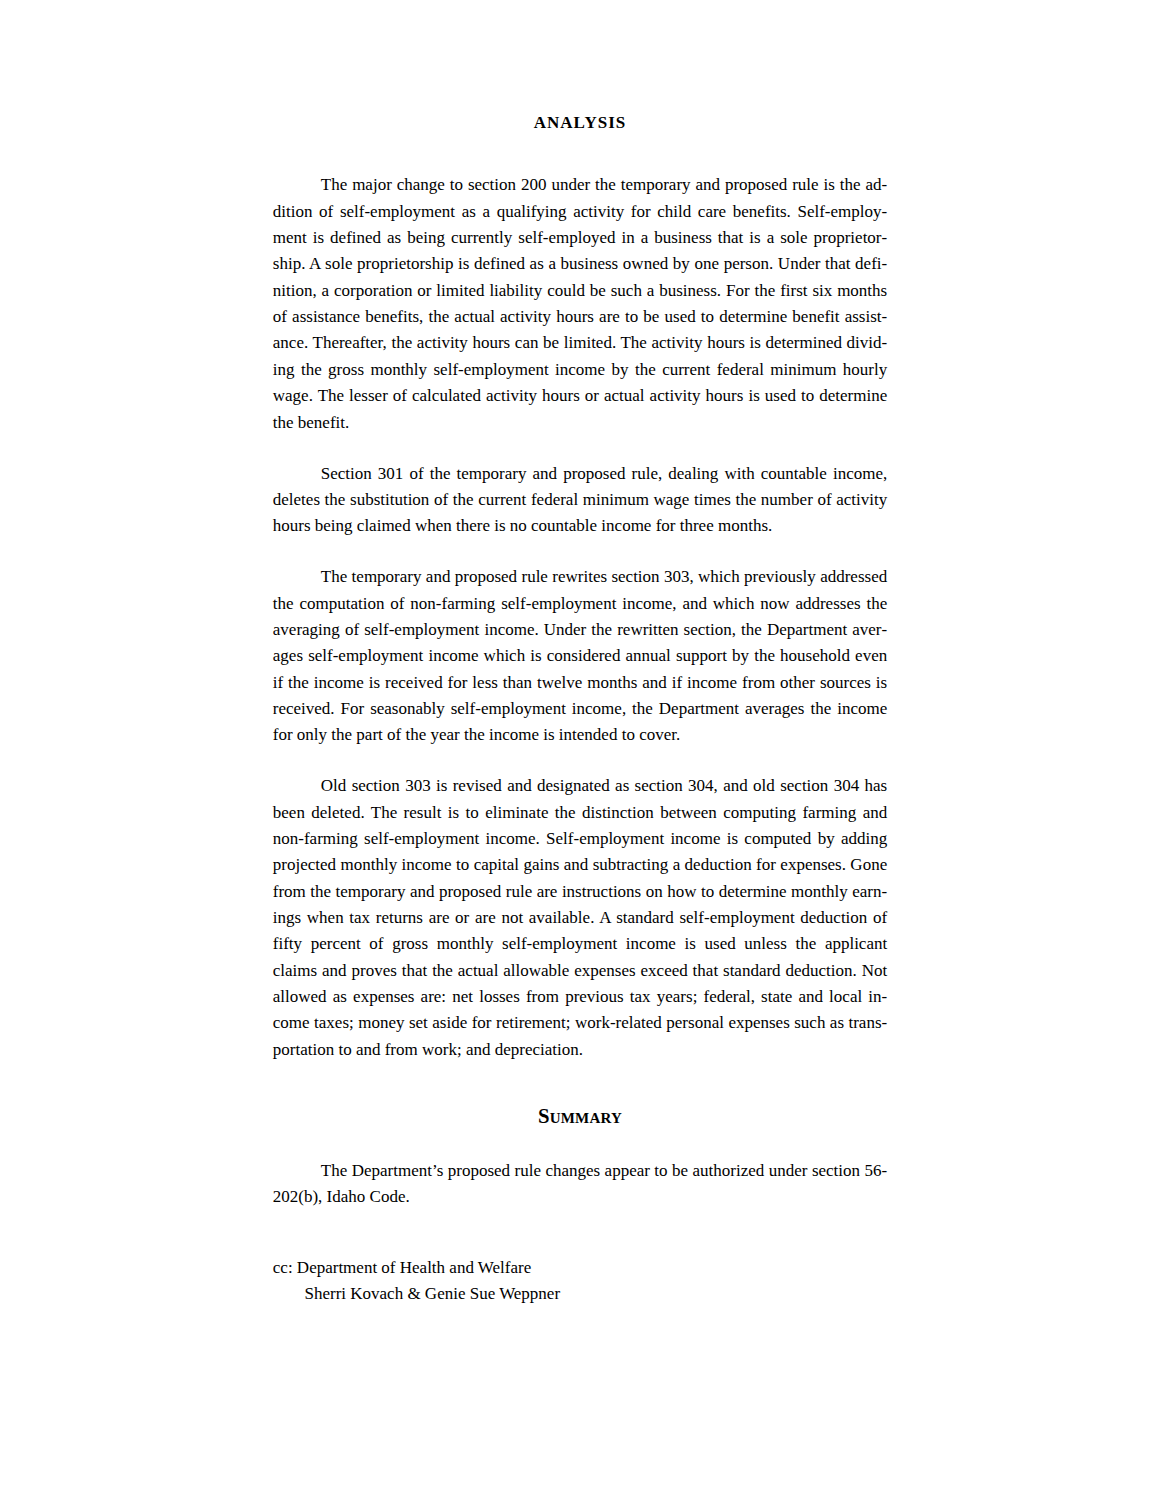ANALYSIS
The major change to section 200 under the temporary and proposed rule is the addition of self-employment as a qualifying activity for child care benefits. Self-employment is defined as being currently self-employed in a business that is a sole proprietorship. A sole proprietorship is defined as a business owned by one person. Under that definition, a corporation or limited liability could be such a business. For the first six months of assistance benefits, the actual activity hours are to be used to determine benefit assistance. Thereafter, the activity hours can be limited. The activity hours is determined dividing the gross monthly self-employment income by the current federal minimum hourly wage. The lesser of calculated activity hours or actual activity hours is used to determine the benefit.
Section 301 of the temporary and proposed rule, dealing with countable income, deletes the substitution of the current federal minimum wage times the number of activity hours being claimed when there is no countable income for three months.
The temporary and proposed rule rewrites section 303, which previously addressed the computation of non-farming self-employment income, and which now addresses the averaging of self-employment income. Under the rewritten section, the Department averages self-employment income which is considered annual support by the household even if the income is received for less than twelve months and if income from other sources is received. For seasonably self-employment income, the Department averages the income for only the part of the year the income is intended to cover.
Old section 303 is revised and designated as section 304, and old section 304 has been deleted. The result is to eliminate the distinction between computing farming and non-farming self-employment income. Self-employment income is computed by adding projected monthly income to capital gains and subtracting a deduction for expenses. Gone from the temporary and proposed rule are instructions on how to determine monthly earnings when tax returns are or are not available. A standard self-employment deduction of fifty percent of gross monthly self-employment income is used unless the applicant claims and proves that the actual allowable expenses exceed that standard deduction. Not allowed as expenses are: net losses from previous tax years; federal, state and local income taxes; money set aside for retirement; work-related personal expenses such as transportation to and from work; and depreciation.
Summary
The Department’s proposed rule changes appear to be authorized under section 56-202(b), Idaho Code.
cc: Department of Health and Welfare Sherri Kovach & Genie Sue Weppner